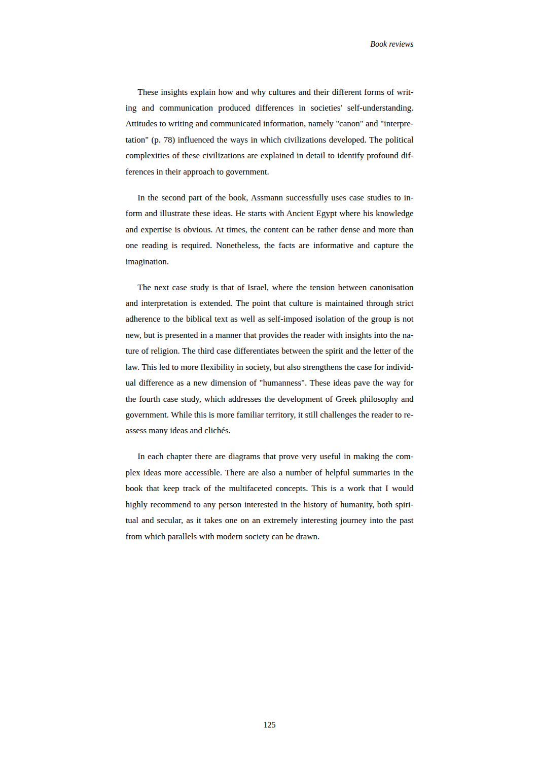Book reviews
These insights explain how and why cultures and their different forms of writing and communication produced differences in societies' self-understanding. Attitudes to writing and communicated information, namely "canon" and "interpretation" (p. 78) influenced the ways in which civilizations developed. The political complexities of these civilizations are explained in detail to identify profound differences in their approach to government.
In the second part of the book, Assmann successfully uses case studies to inform and illustrate these ideas. He starts with Ancient Egypt where his knowledge and expertise is obvious. At times, the content can be rather dense and more than one reading is required. Nonetheless, the facts are informative and capture the imagination.
The next case study is that of Israel, where the tension between canonisation and interpretation is extended. The point that culture is maintained through strict adherence to the biblical text as well as self-imposed isolation of the group is not new, but is presented in a manner that provides the reader with insights into the nature of religion. The third case differentiates between the spirit and the letter of the law. This led to more flexibility in society, but also strengthens the case for individual difference as a new dimension of "humanness". These ideas pave the way for the fourth case study, which addresses the development of Greek philosophy and government. While this is more familiar territory, it still challenges the reader to reassess many ideas and clichés.
In each chapter there are diagrams that prove very useful in making the complex ideas more accessible. There are also a number of helpful summaries in the book that keep track of the multifaceted concepts. This is a work that I would highly recommend to any person interested in the history of humanity, both spiritual and secular, as it takes one on an extremely interesting journey into the past from which parallels with modern society can be drawn.
125